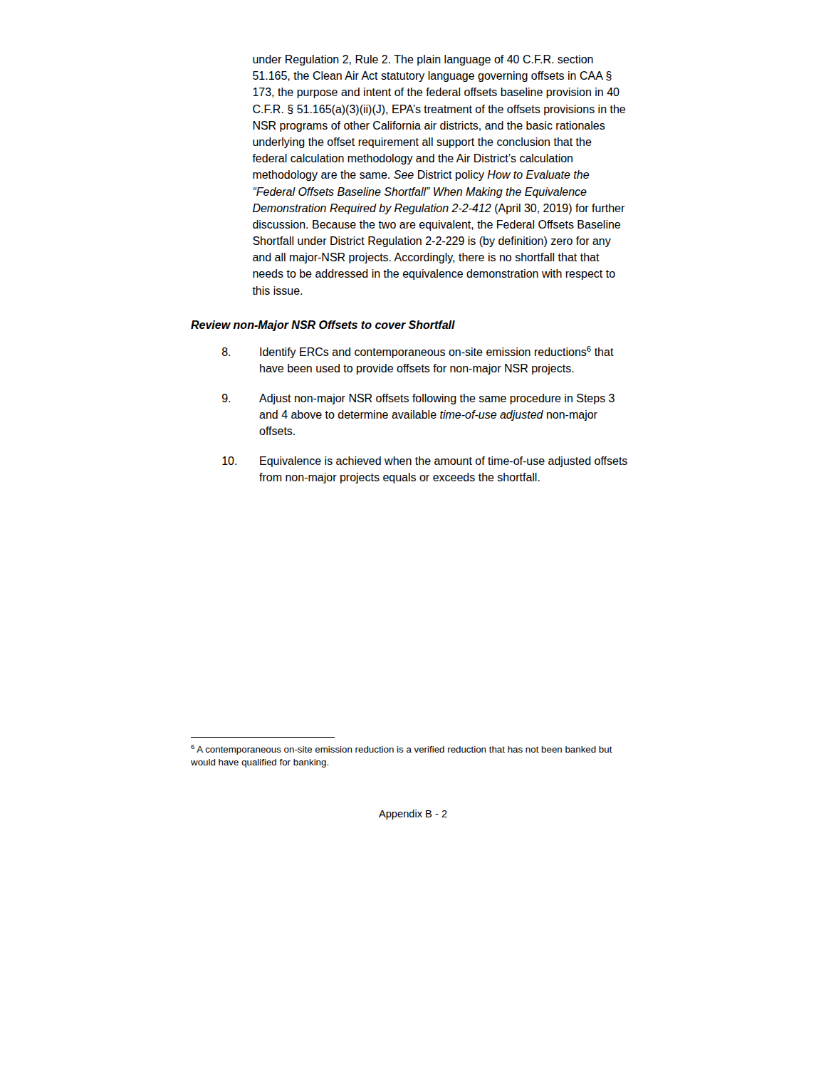under Regulation 2, Rule 2. The plain language of 40 C.F.R. section 51.165, the Clean Air Act statutory language governing offsets in CAA § 173, the purpose and intent of the federal offsets baseline provision in 40 C.F.R. § 51.165(a)(3)(ii)(J), EPA’s treatment of the offsets provisions in the NSR programs of other California air districts, and the basic rationales underlying the offset requirement all support the conclusion that the federal calculation methodology and the Air District’s calculation methodology are the same. See District policy How to Evaluate the “Federal Offsets Baseline Shortfall” When Making the Equivalence Demonstration Required by Regulation 2-2-412 (April 30, 2019) for further discussion. Because the two are equivalent, the Federal Offsets Baseline Shortfall under District Regulation 2-2-229 is (by definition) zero for any and all major-NSR projects. Accordingly, there is no shortfall that that needs to be addressed in the equivalence demonstration with respect to this issue.
Review non-Major NSR Offsets to cover Shortfall
8. Identify ERCs and contemporaneous on-site emission reductions6 that have been used to provide offsets for non-major NSR projects.
9. Adjust non-major NSR offsets following the same procedure in Steps 3 and 4 above to determine available time-of-use adjusted non-major offsets.
10. Equivalence is achieved when the amount of time-of-use adjusted offsets from non-major projects equals or exceeds the shortfall.
6 A contemporaneous on-site emission reduction is a verified reduction that has not been banked but would have qualified for banking.
Appendix B - 2